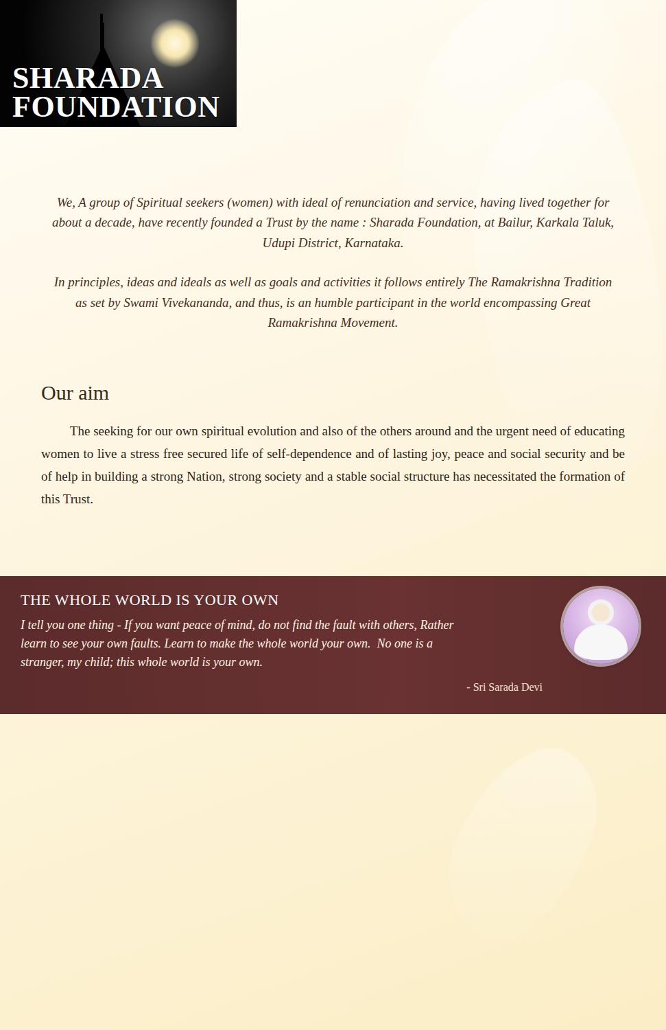SHARADA FOUNDATION
We, A group of Spiritual seekers (women) with ideal of renunciation and service, having lived together for about a decade, have recently founded a Trust by the name : Sharada Foundation, at Bailur, Karkala Taluk, Udupi District, Karnataka.
In principles, ideas and ideals as well as goals and activities it follows entirely The Ramakrishna Tradition as set by Swami Vivekananda, and thus, is an humble participant in the world encompassing Great Ramakrishna Movement.
Our aim
The seeking for our own spiritual evolution and also of the others around and the urgent need of educating women to live a stress free secured life of self-dependence and of lasting joy, peace and social security and be of help in building a strong Nation, strong society and a stable social structure has necessitated the formation of this Trust.
THE WHOLE WORLD IS YOUR OWN
I tell you one thing - If you want peace of mind, do not find the fault with others, Rather learn to see your own faults. Learn to make the whole world your own. No one is a stranger, my child; this whole world is your own.
- Sri Sarada Devi